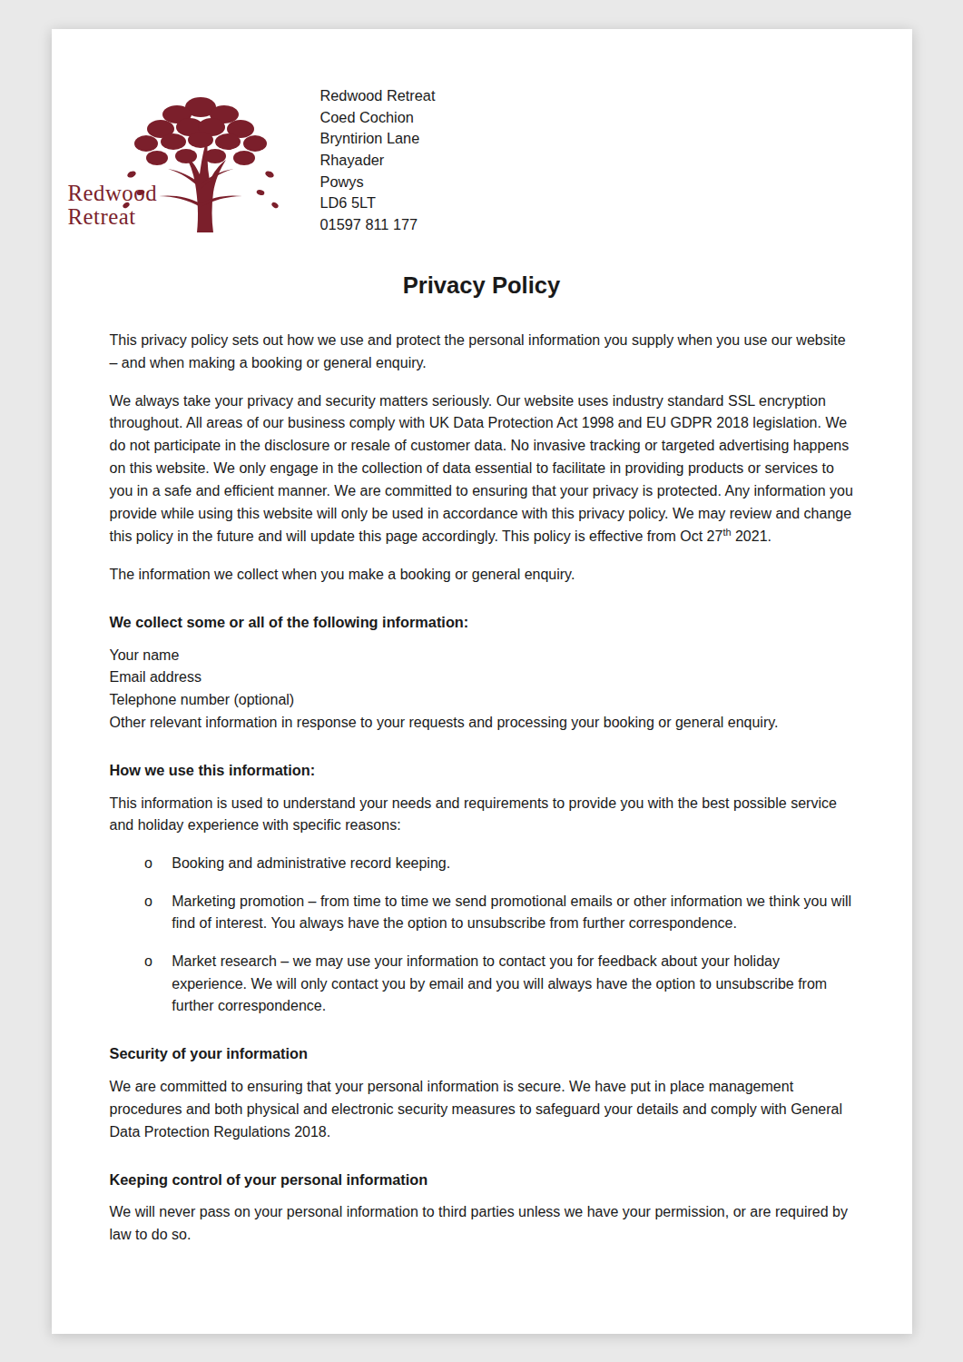Redwood
Retreat
Redwood Retreat
Coed Cochion
Bryntirion Lane
Rhayader
Powys
LD6 5LT
01597 811 177
Privacy Policy
This privacy policy sets out how we use and protect the personal information you supply when you use our website – and when making a booking or general enquiry.
We always take your privacy and security matters seriously. Our website uses industry standard SSL encryption throughout. All areas of our business comply with UK Data Protection Act 1998 and EU GDPR 2018 legislation. We do not participate in the disclosure or resale of customer data. No invasive tracking or targeted advertising happens on this website. We only engage in the collection of data essential to facilitate in providing products or services to you in a safe and efficient manner. We are committed to ensuring that your privacy is protected. Any information you provide while using this website will only be used in accordance with this privacy policy. We may review and change this policy in the future and will update this page accordingly. This policy is effective from Oct 27th 2021.
The information we collect when you make a booking or general enquiry.
We collect some or all of the following information:
Your name
Email address
Telephone number (optional)
Other relevant information in response to your requests and processing your booking or general enquiry.
How we use this information:
This information is used to understand your needs and requirements to provide you with the best possible service and holiday experience with specific reasons:
Booking and administrative record keeping.
Marketing promotion – from time to time we send promotional emails or other information we think you will find of interest. You always have the option to unsubscribe from further correspondence.
Market research – we may use your information to contact you for feedback about your holiday experience. We will only contact you by email and you will always have the option to unsubscribe from further correspondence.
Security of your information
We are committed to ensuring that your personal information is secure. We have put in place management procedures and both physical and electronic security measures to safeguard your details and comply with General Data Protection Regulations 2018.
Keeping control of your personal information
We will never pass on your personal information to third parties unless we have your permission, or are required by law to do so.